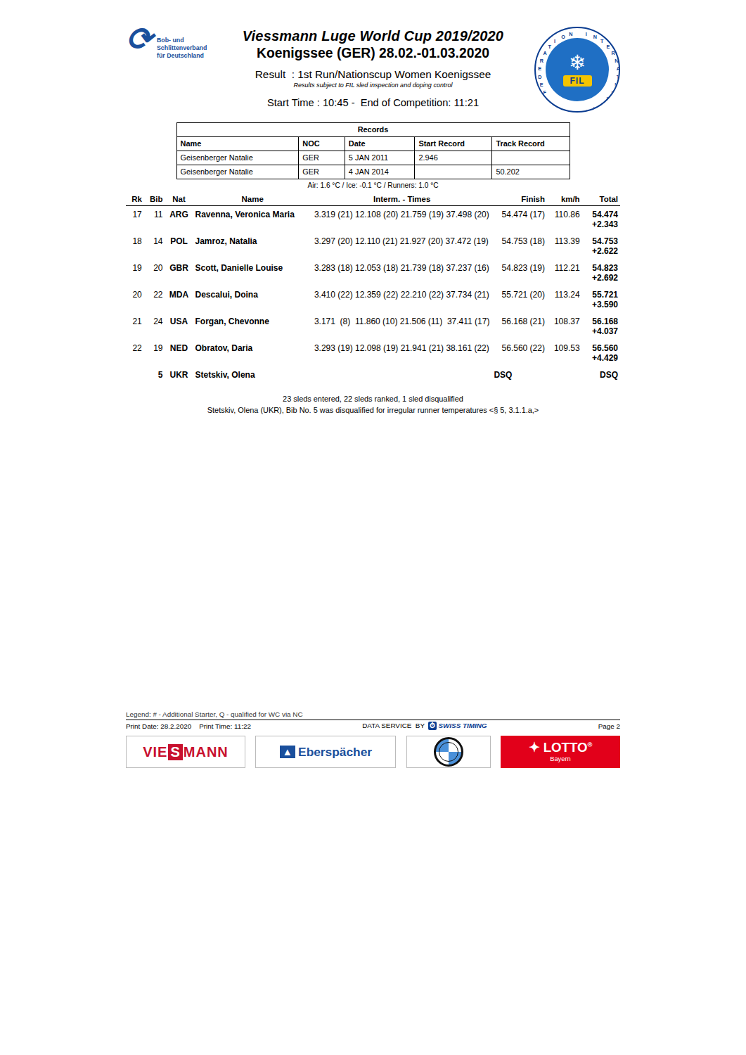⟳
Bob- und
Schlittenverband
für Deutschland
Viessmann Luge World Cup 2019/2020
Koenigssee (GER) 28.02.-01.03.2020
Result : 1st Run/Nationscup Women Koenigssee
Results subject to FIL sled inspection and doping control
Start Time : 10:45 - End of Competition: 11:21
F E D E R A T I O N I N T E R N A T I O N A L E
❄
FIL
| Records |
| --- |
| Name | NOC | Date | Start Record | Track Record |
| Geisenberger Natalie | GER | 5 JAN 2011 | 2.946 | |
| Geisenberger Natalie | GER | 4 JAN 2014 | | 50.202 |
Air: 1.6 °C / Ice: -0.1 °C / Runners: 1.0 °C
| Rk | Bib | Nat | Name | Interm. - Times | Finish | km/h | Total |
| --- | --- | --- | --- | --- | --- | --- | --- |
| 17 | 11 | ARG | Ravenna, Veronica Maria | 3.319 (21) 12.108 (20) 21.759 (19) 37.498 (20) | 54.474 (17) | 110.86 | 54.474 +2.343 |
| 18 | 14 | POL | Jamroz, Natalia | 3.297 (20) 12.110 (21) 21.927 (20) 37.472 (19) | 54.753 (18) | 113.39 | 54.753 +2.622 |
| 19 | 20 | GBR | Scott, Danielle Louise | 3.283 (18) 12.053 (18) 21.739 (18) 37.237 (16) | 54.823 (19) | 112.21 | 54.823 +2.692 |
| 20 | 22 | MDA | Descalui, Doina | 3.410 (22) 12.359 (22) 22.210 (22) 37.734 (21) | 55.721 (20) | 113.24 | 55.721 +3.590 |
| 21 | 24 | USA | Forgan, Chevonne | 3.171 (8) 11.860 (10) 21.506 (11) 37.411 (17) | 56.168 (21) | 108.37 | 56.168 +4.037 |
| 22 | 19 | NED | Obratov, Daria | 3.293 (19) 12.098 (19) 21.941 (21) 38.161 (22) | 56.560 (22) | 109.53 | 56.560 +4.429 |
| | 5 | UKR | Stetskiv, Olena | | DSQ | | DSQ |
23 sleds entered, 22 sleds ranked, 1 sled disqualified
Stetskiv, Olena (UKR), Bib No. 5 was disqualified for irregular runner temperatures <§ 5, 3.1.1.a,>
Legend: # - Additional Starter, Q - qualified for WC via NC
Print Date: 28.2.2020 Print Time: 11:22
DATA SERVICE BY ⏱SWISS TIMING
Page 2
VIESMANN
▲Eberspächer
✦ LOTTO®
Bayern